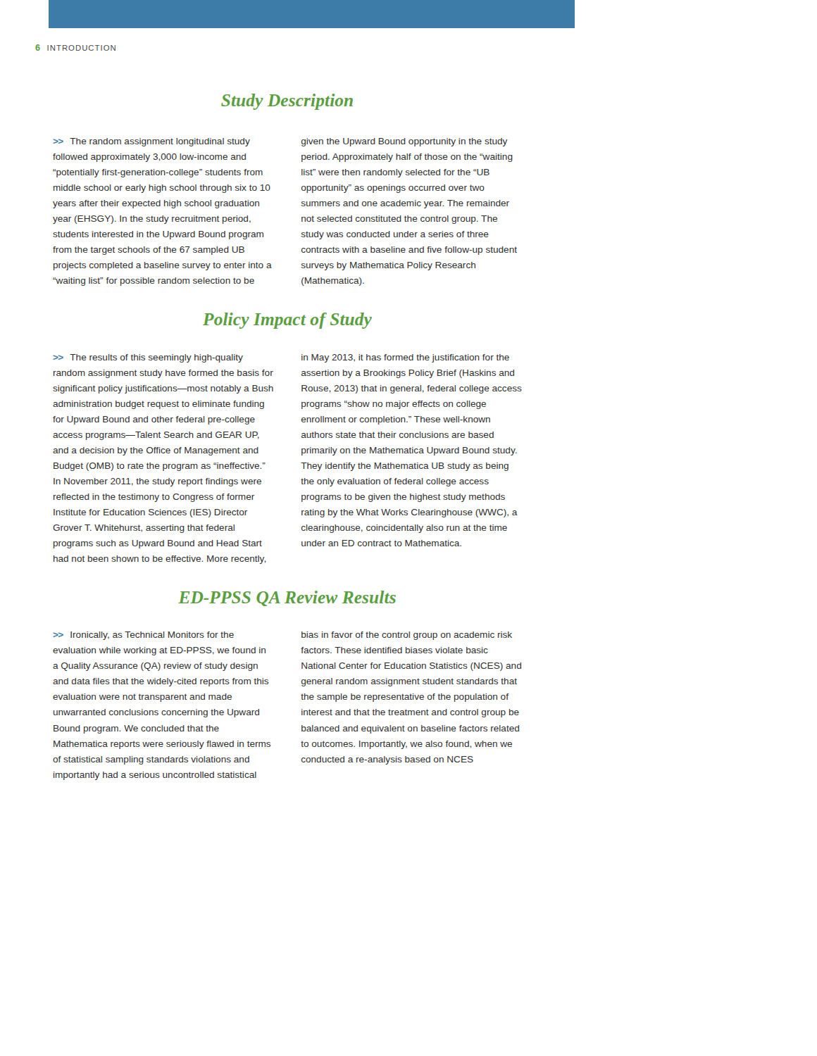6 INTRODUCTION
Study Description
>>The random assignment longitudinal study followed approximately 3,000 low-income and “potentially first-generation-college” students from middle school or early high school through six to 10 years after their expected high school graduation year (EHSGY). In the study recruitment period, students interested in the Upward Bound program from the target schools of the 67 sampled UB projects completed a baseline survey to enter into a “waiting list” for possible random selection to be given the Upward Bound opportunity in the study period. Approximately half of those on the “waiting list” were then randomly selected for the “UB opportunity” as openings occurred over two summers and one academic year. The remainder not selected constituted the control group. The study was conducted under a series of three contracts with a baseline and five follow-up student surveys by Mathematica Policy Research (Mathematica).
Policy Impact of Study
>>The results of this seemingly high-quality random assignment study have formed the basis for significant policy justifications—most notably a Bush administration budget request to eliminate funding for Upward Bound and other federal pre-college access programs—Talent Search and GEAR UP, and a decision by the Office of Management and Budget (OMB) to rate the program as “ineffective.” In November 2011, the study report findings were reflected in the testimony to Congress of former Institute for Education Sciences (IES) Director Grover T. Whitehurst, asserting that federal programs such as Upward Bound and Head Start had not been shown to be effective. More recently, in May 2013, it has formed the justification for the assertion by a Brookings Policy Brief (Haskins and Rouse, 2013) that in general, federal college access programs “show no major effects on college enrollment or completion.” These well-known authors state that their conclusions are based primarily on the Mathematica Upward Bound study. They identify the Mathematica UB study as being the only evaluation of federal college access programs to be given the highest study methods rating by the What Works Clearinghouse (WWC), a clearinghouse, coincidentally also run at the time under an ED contract to Mathematica.
ED-PPSS QA Review Results
>>Ironically, as Technical Monitors for the evaluation while working at ED-PPSS, we found in a Quality Assurance (QA) review of study design and data files that the widely-cited reports from this evaluation were not transparent and made unwarranted conclusions concerning the Upward Bound program. We concluded that the Mathematica reports were seriously flawed in terms of statistical sampling standards violations and importantly had a serious uncontrolled statistical bias in favor of the control group on academic risk factors. These identified biases violate basic National Center for Education Statistics (NCES) and general random assignment student standards that the sample be representative of the population of interest and that the treatment and control group be balanced and equivalent on baseline factors related to outcomes. Importantly, we also found, when we conducted a re-analysis based on NCES